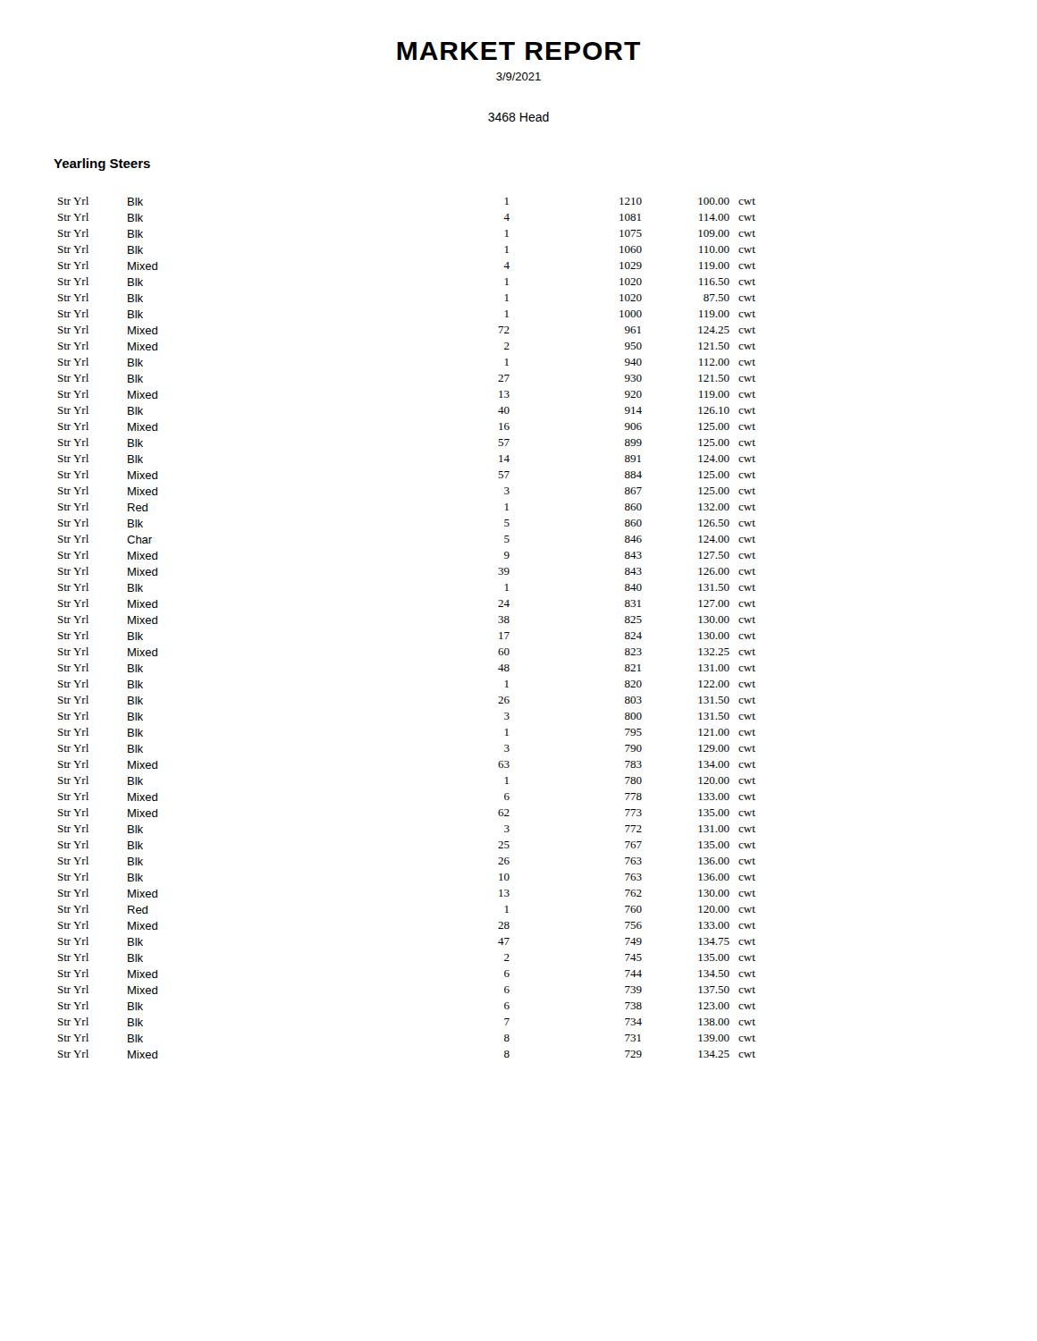MARKET REPORT
3/9/2021
3468 Head
Yearling Steers
| Str Yrl | Blk | 1 | 1210 | 100.00 | cwt |
| Str Yrl | Blk | 4 | 1081 | 114.00 | cwt |
| Str Yrl | Blk | 1 | 1075 | 109.00 | cwt |
| Str Yrl | Blk | 1 | 1060 | 110.00 | cwt |
| Str Yrl | Mixed | 4 | 1029 | 119.00 | cwt |
| Str Yrl | Blk | 1 | 1020 | 116.50 | cwt |
| Str Yrl | Blk | 1 | 1020 | 87.50 | cwt |
| Str Yrl | Blk | 1 | 1000 | 119.00 | cwt |
| Str Yrl | Mixed | 72 | 961 | 124.25 | cwt |
| Str Yrl | Mixed | 2 | 950 | 121.50 | cwt |
| Str Yrl | Blk | 1 | 940 | 112.00 | cwt |
| Str Yrl | Blk | 27 | 930 | 121.50 | cwt |
| Str Yrl | Mixed | 13 | 920 | 119.00 | cwt |
| Str Yrl | Blk | 40 | 914 | 126.10 | cwt |
| Str Yrl | Mixed | 16 | 906 | 125.00 | cwt |
| Str Yrl | Blk | 57 | 899 | 125.00 | cwt |
| Str Yrl | Blk | 14 | 891 | 124.00 | cwt |
| Str Yrl | Mixed | 57 | 884 | 125.00 | cwt |
| Str Yrl | Mixed | 3 | 867 | 125.00 | cwt |
| Str Yrl | Red | 1 | 860 | 132.00 | cwt |
| Str Yrl | Blk | 5 | 860 | 126.50 | cwt |
| Str Yrl | Char | 5 | 846 | 124.00 | cwt |
| Str Yrl | Mixed | 9 | 843 | 127.50 | cwt |
| Str Yrl | Mixed | 39 | 843 | 126.00 | cwt |
| Str Yrl | Blk | 1 | 840 | 131.50 | cwt |
| Str Yrl | Mixed | 24 | 831 | 127.00 | cwt |
| Str Yrl | Mixed | 38 | 825 | 130.00 | cwt |
| Str Yrl | Blk | 17 | 824 | 130.00 | cwt |
| Str Yrl | Mixed | 60 | 823 | 132.25 | cwt |
| Str Yrl | Blk | 48 | 821 | 131.00 | cwt |
| Str Yrl | Blk | 1 | 820 | 122.00 | cwt |
| Str Yrl | Blk | 26 | 803 | 131.50 | cwt |
| Str Yrl | Blk | 3 | 800 | 131.50 | cwt |
| Str Yrl | Blk | 1 | 795 | 121.00 | cwt |
| Str Yrl | Blk | 3 | 790 | 129.00 | cwt |
| Str Yrl | Mixed | 63 | 783 | 134.00 | cwt |
| Str Yrl | Blk | 1 | 780 | 120.00 | cwt |
| Str Yrl | Mixed | 6 | 778 | 133.00 | cwt |
| Str Yrl | Mixed | 62 | 773 | 135.00 | cwt |
| Str Yrl | Blk | 3 | 772 | 131.00 | cwt |
| Str Yrl | Blk | 25 | 767 | 135.00 | cwt |
| Str Yrl | Blk | 26 | 763 | 136.00 | cwt |
| Str Yrl | Blk | 10 | 763 | 136.00 | cwt |
| Str Yrl | Mixed | 13 | 762 | 130.00 | cwt |
| Str Yrl | Red | 1 | 760 | 120.00 | cwt |
| Str Yrl | Mixed | 28 | 756 | 133.00 | cwt |
| Str Yrl | Blk | 47 | 749 | 134.75 | cwt |
| Str Yrl | Blk | 2 | 745 | 135.00 | cwt |
| Str Yrl | Mixed | 6 | 744 | 134.50 | cwt |
| Str Yrl | Mixed | 6 | 739 | 137.50 | cwt |
| Str Yrl | Blk | 6 | 738 | 123.00 | cwt |
| Str Yrl | Blk | 7 | 734 | 138.00 | cwt |
| Str Yrl | Blk | 8 | 731 | 139.00 | cwt |
| Str Yrl | Mixed | 8 | 729 | 134.25 | cwt |